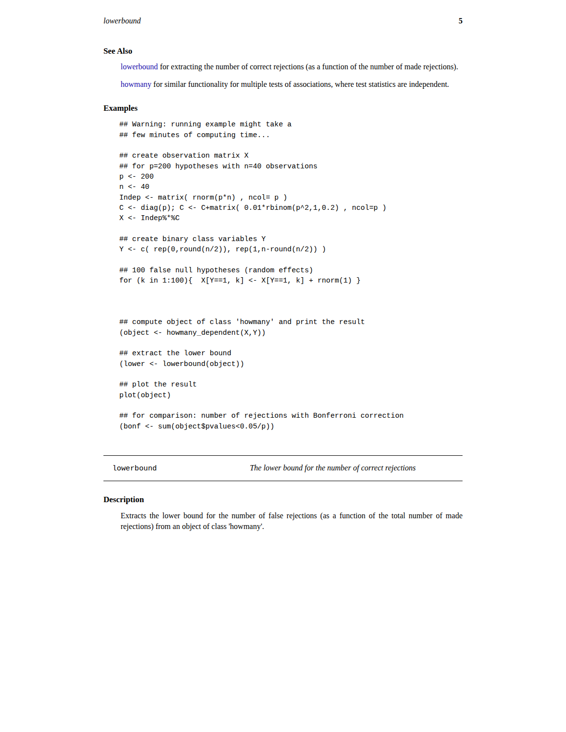lowerbound 5
See Also
lowerbound for extracting the number of correct rejections (as a function of the number of made rejections).
howmany for similar functionality for multiple tests of associations, where test statistics are independent.
Examples
## Warning: running example might take a
## few minutes of computing time...

## create observation matrix X
## for p=200 hypotheses with n=40 observations
p <- 200
n <- 40
Indep <- matrix( rnorm(p*n) , ncol= p )
C <- diag(p); C <- C+matrix( 0.01*rbinom(p^2,1,0.2) , ncol=p )
X <- Indep%*%C

## create binary class variables Y
Y <- c( rep(0,round(n/2)), rep(1,n-round(n/2)) )

## 100 false null hypotheses (random effects)
for (k in 1:100){  X[Y==1, k] <- X[Y==1, k] + rnorm(1) }



## compute object of class 'howmany' and print the result
(object <- howmany_dependent(X,Y))

## extract the lower bound
(lower <- lowerbound(object))

## plot the result
plot(object)

## for comparison: number of rejections with Bonferroni correction
(bonf <- sum(object$pvalues<0.05/p))
lowerbound The lower bound for the number of correct rejections
Description
Extracts the lower bound for the number of false rejections (as a function of the total number of made rejections) from an object of class 'howmany'.